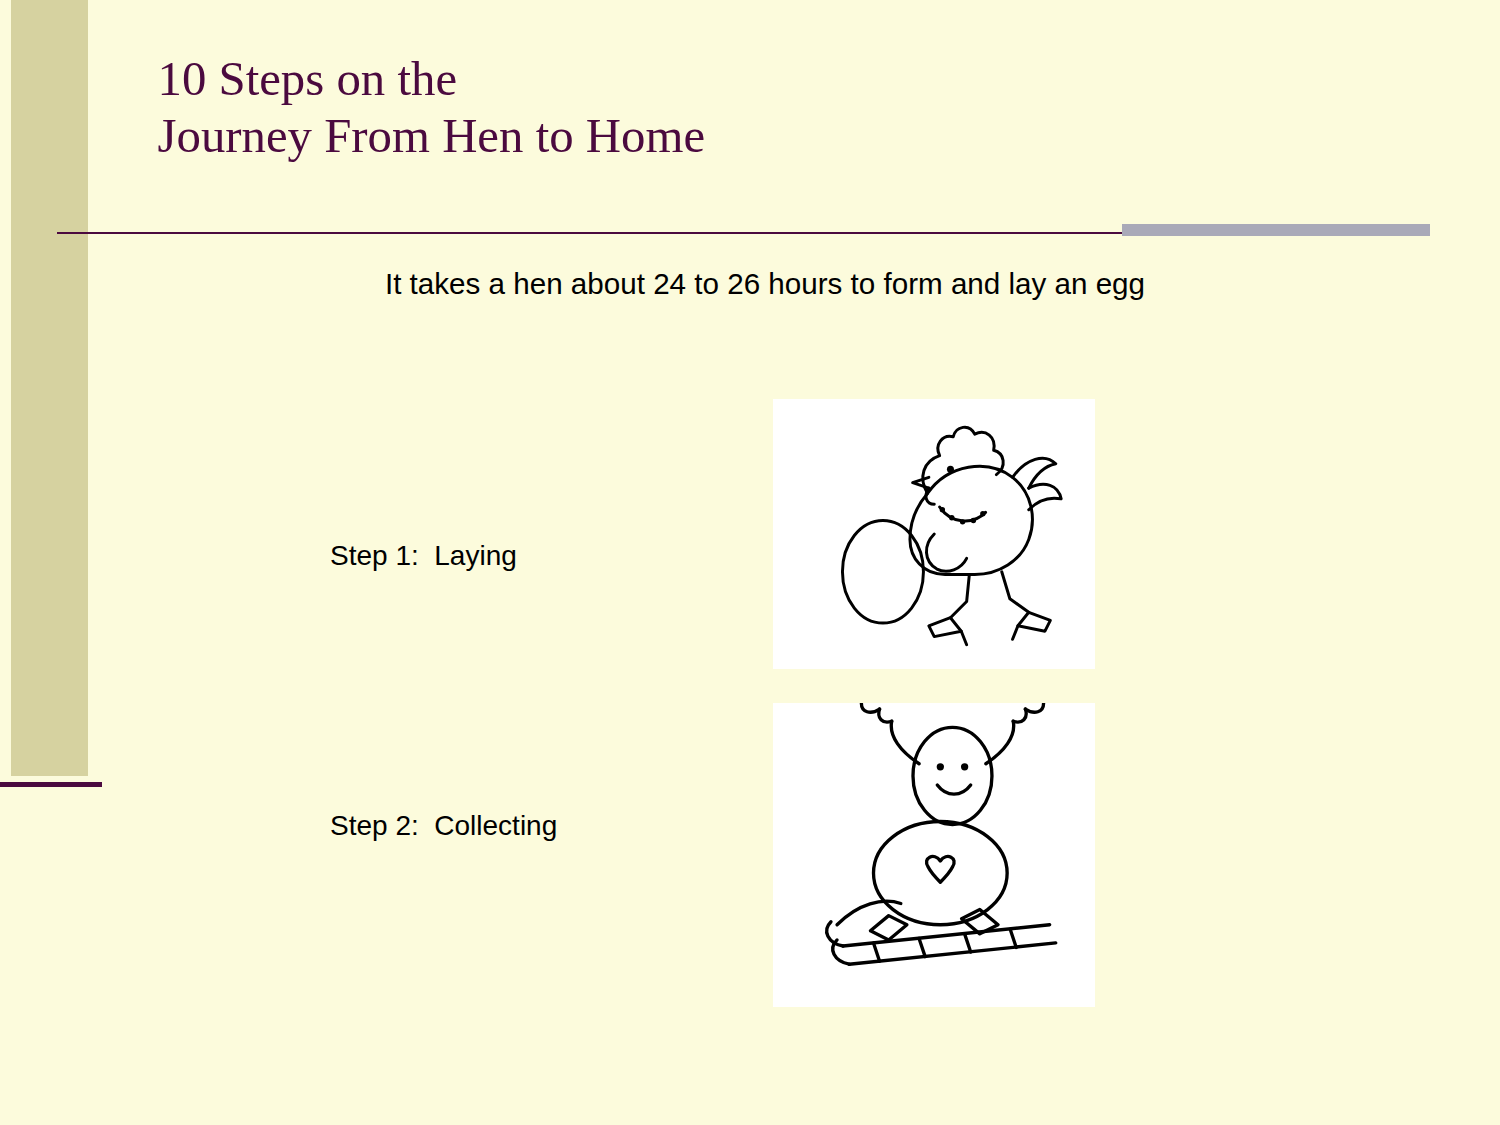10 Steps on the
Journey From Hen to Home
It takes a hen about 24 to 26 hours to form and lay an egg
Step 1: Laying
Step 2: Collecting